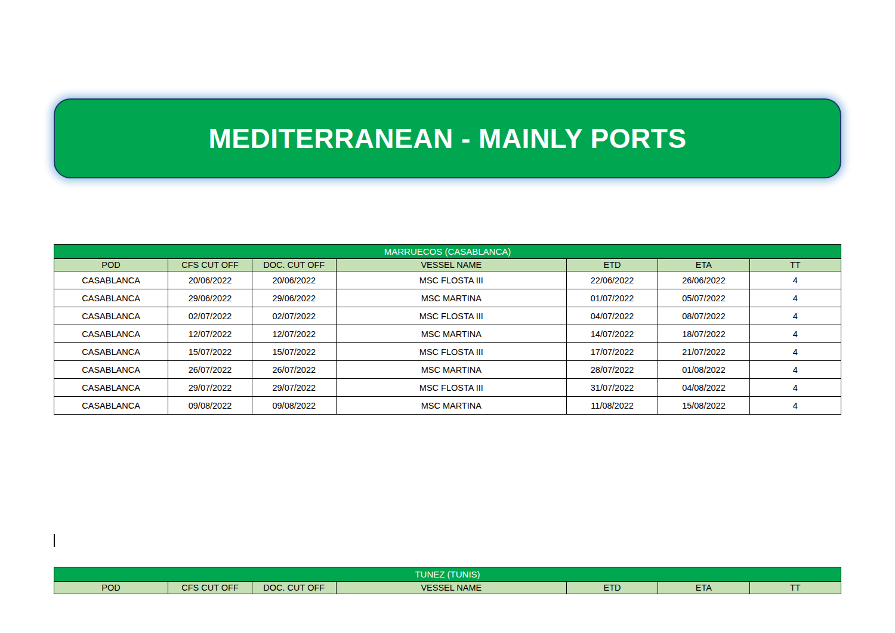MEDITERRANEAN - MAINLY PORTS
MARRUECOS (CASABLANCA)
| POD | CFS CUT OFF | DOC. CUT OFF | VESSEL NAME | ETD | ETA | TT |
| --- | --- | --- | --- | --- | --- | --- |
| CASABLANCA | 20/06/2022 | 20/06/2022 | MSC FLOSTA III | 22/06/2022 | 26/06/2022 | 4 |
| CASABLANCA | 29/06/2022 | 29/06/2022 | MSC MARTINA | 01/07/2022 | 05/07/2022 | 4 |
| CASABLANCA | 02/07/2022 | 02/07/2022 | MSC FLOSTA III | 04/07/2022 | 08/07/2022 | 4 |
| CASABLANCA | 12/07/2022 | 12/07/2022 | MSC MARTINA | 14/07/2022 | 18/07/2022 | 4 |
| CASABLANCA | 15/07/2022 | 15/07/2022 | MSC FLOSTA III | 17/07/2022 | 21/07/2022 | 4 |
| CASABLANCA | 26/07/2022 | 26/07/2022 | MSC MARTINA | 28/07/2022 | 01/08/2022 | 4 |
| CASABLANCA | 29/07/2022 | 29/07/2022 | MSC FLOSTA III | 31/07/2022 | 04/08/2022 | 4 |
| CASABLANCA | 09/08/2022 | 09/08/2022 | MSC MARTINA | 11/08/2022 | 15/08/2022 | 4 |
TUNEZ (TUNIS)
| POD | CFS CUT OFF | DOC. CUT OFF | VESSEL NAME | ETD | ETA | TT |
| --- | --- | --- | --- | --- | --- | --- |